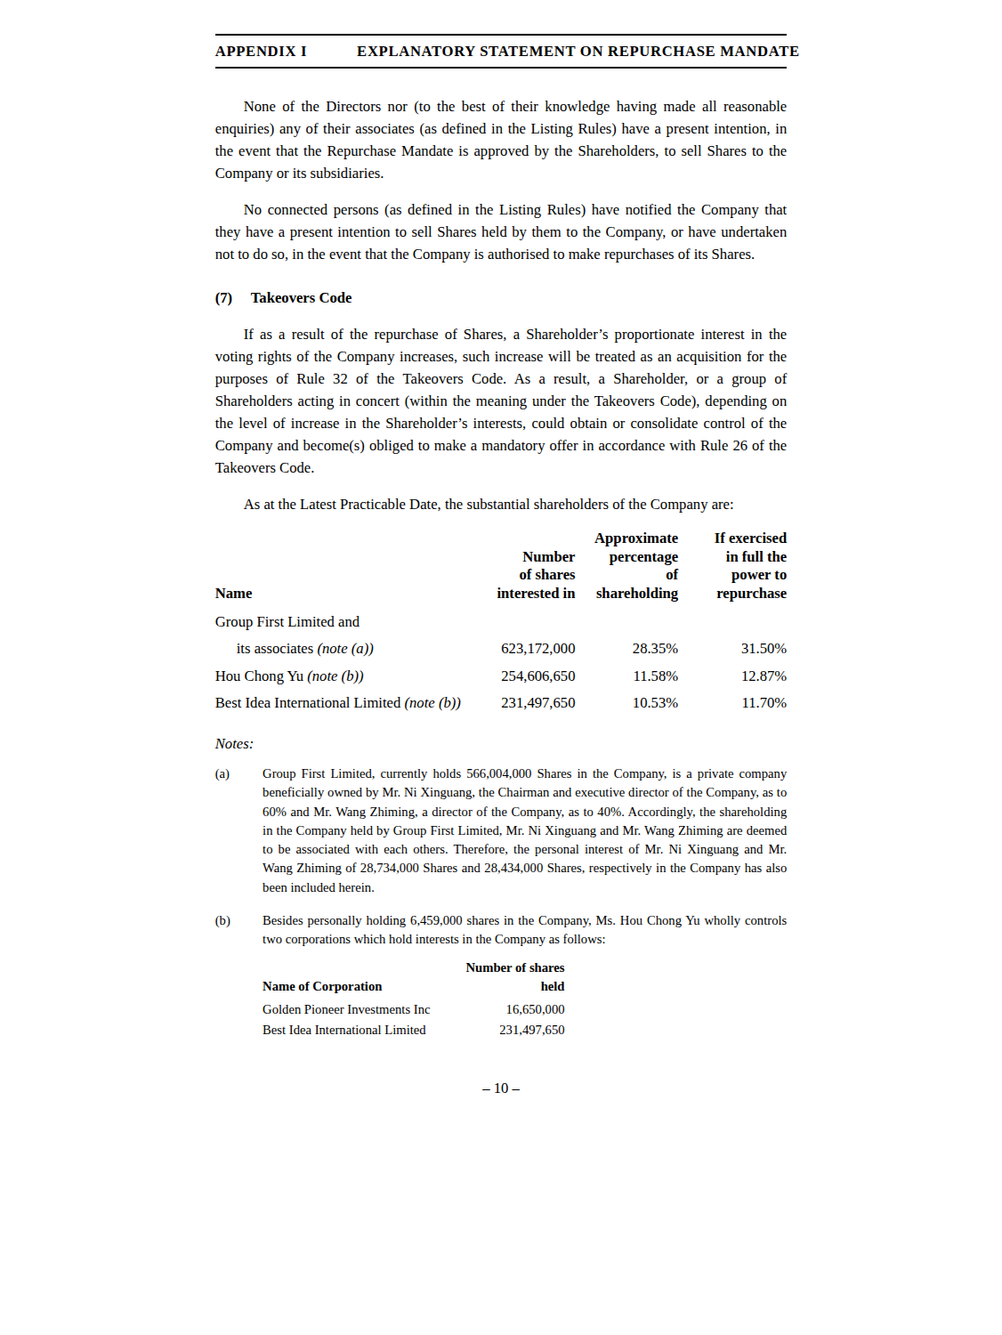APPENDIX I EXPLANATORY STATEMENT ON REPURCHASE MANDATE
None of the Directors nor (to the best of their knowledge having made all reasonable enquiries) any of their associates (as defined in the Listing Rules) have a present intention, in the event that the Repurchase Mandate is approved by the Shareholders, to sell Shares to the Company or its subsidiaries.
No connected persons (as defined in the Listing Rules) have notified the Company that they have a present intention to sell Shares held by them to the Company, or have undertaken not to do so, in the event that the Company is authorised to make repurchases of its Shares.
(7) Takeovers Code
If as a result of the repurchase of Shares, a Shareholder’s proportionate interest in the voting rights of the Company increases, such increase will be treated as an acquisition for the purposes of Rule 32 of the Takeovers Code. As a result, a Shareholder, or a group of Shareholders acting in concert (within the meaning under the Takeovers Code), depending on the level of increase in the Shareholder’s interests, could obtain or consolidate control of the Company and become(s) obliged to make a mandatory offer in accordance with Rule 26 of the Takeovers Code.
As at the Latest Practicable Date, the substantial shareholders of the Company are:
| Name | Number of shares interested in | Approximate percentage of shareholding | If exercised in full the power to repurchase |
| --- | --- | --- | --- |
| Group First Limited and | | | |
| its associates (note (a)) | 623,172,000 | 28.35% | 31.50% |
| Hou Chong Yu (note (b)) | 254,606,650 | 11.58% | 12.87% |
| Best Idea International Limited (note (b)) | 231,497,650 | 10.53% | 11.70% |
Notes:
(a) Group First Limited, currently holds 566,004,000 Shares in the Company, is a private company beneficially owned by Mr. Ni Xinguang, the Chairman and executive director of the Company, as to 60% and Mr. Wang Zhiming, a director of the Company, as to 40%. Accordingly, the shareholding in the Company held by Group First Limited, Mr. Ni Xinguang and Mr. Wang Zhiming are deemed to be associated with each others. Therefore, the personal interest of Mr. Ni Xinguang and Mr. Wang Zhiming of 28,734,000 Shares and 28,434,000 Shares, respectively in the Company has also been included herein.
(b) Besides personally holding 6,459,000 shares in the Company, Ms. Hou Chong Yu wholly controls two corporations which hold interests in the Company as follows:
| Name of Corporation | Number of shares held |
| --- | --- |
| Golden Pioneer Investments Inc | 16,650,000 |
| Best Idea International Limited | 231,497,650 |
– 10 –